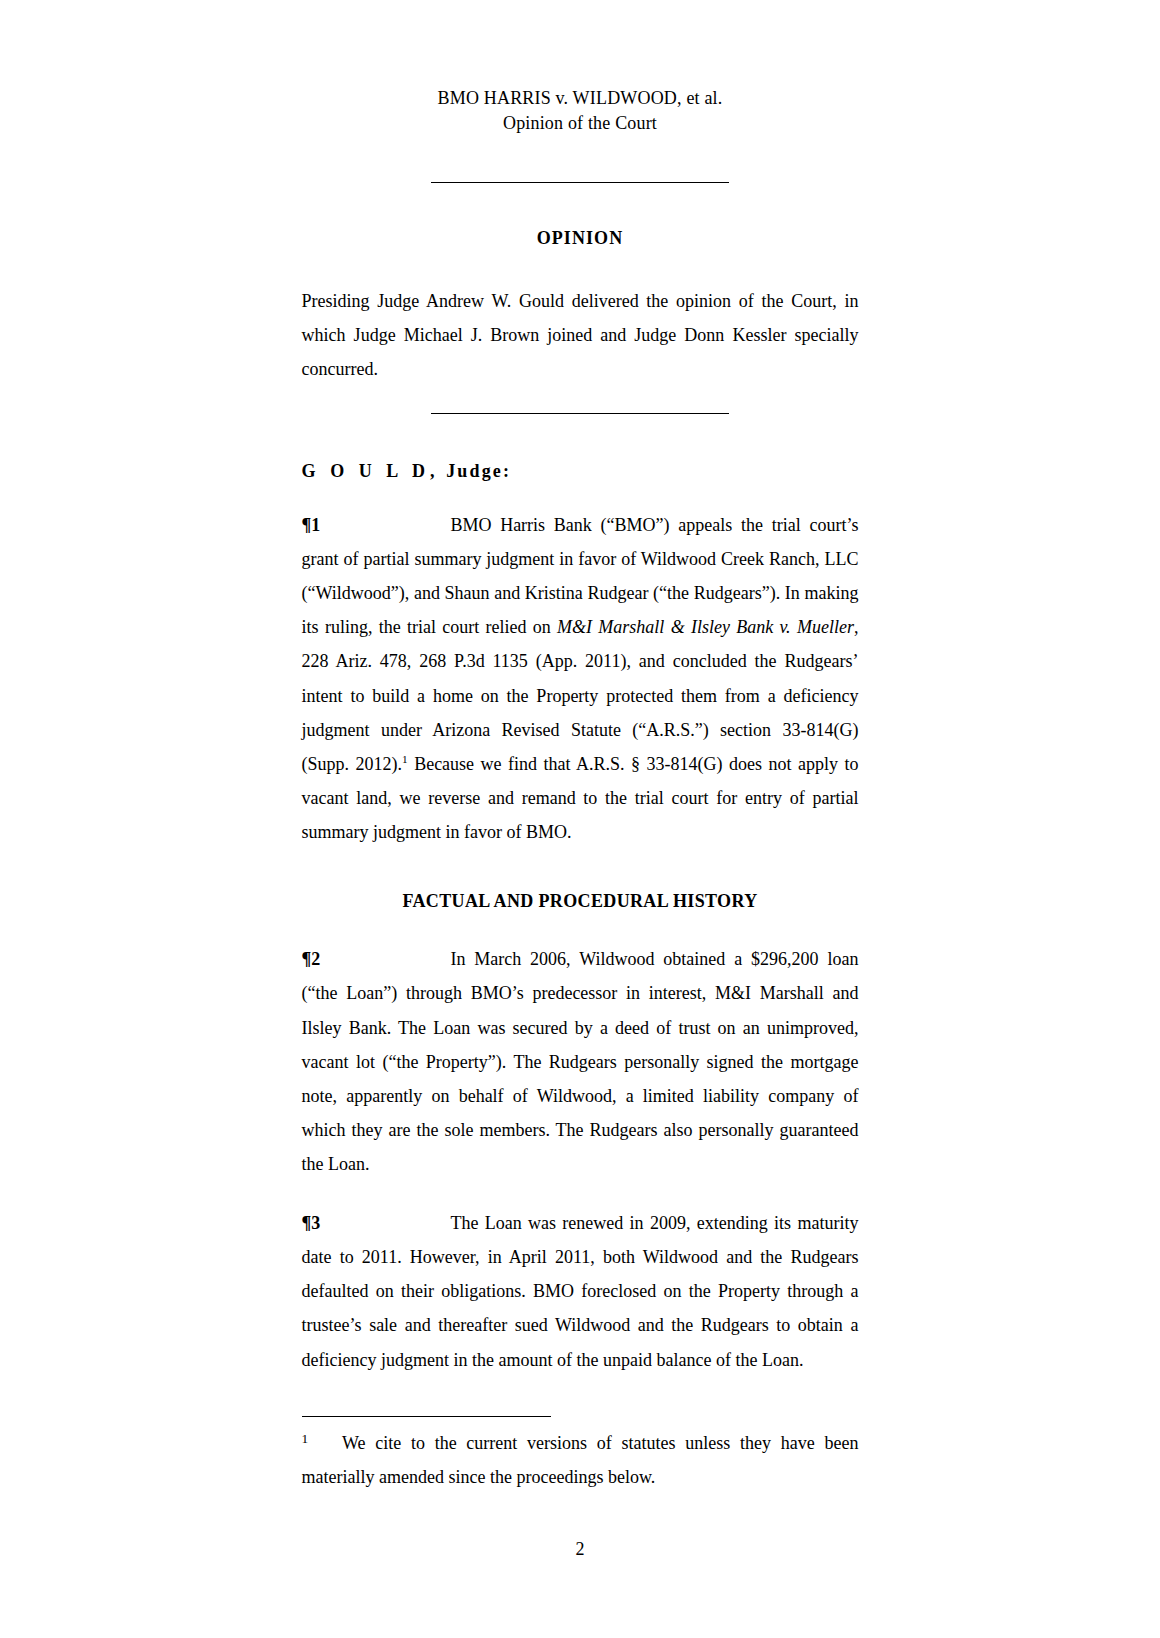BMO HARRIS v. WILDWOOD, et al.
Opinion of the Court
OPINION
Presiding Judge Andrew W. Gould delivered the opinion of the Court, in which Judge Michael J. Brown joined and Judge Donn Kessler specially concurred.
G O U L D, Judge:
¶1 BMO Harris Bank (“BMO”) appeals the trial court’s grant of partial summary judgment in favor of Wildwood Creek Ranch, LLC (“Wildwood”), and Shaun and Kristina Rudgear (“the Rudgears”). In making its ruling, the trial court relied on M&I Marshall & Ilsley Bank v. Mueller, 228 Ariz. 478, 268 P.3d 1135 (App. 2011), and concluded the Rudgears’ intent to build a home on the Property protected them from a deficiency judgment under Arizona Revised Statute (“A.R.S.”) section 33-814(G) (Supp. 2012).1 Because we find that A.R.S. § 33-814(G) does not apply to vacant land, we reverse and remand to the trial court for entry of partial summary judgment in favor of BMO.
FACTUAL AND PROCEDURAL HISTORY
¶2 In March 2006, Wildwood obtained a $296,200 loan (“the Loan”) through BMO’s predecessor in interest, M&I Marshall and Ilsley Bank. The Loan was secured by a deed of trust on an unimproved, vacant lot (“the Property”). The Rudgears personally signed the mortgage note, apparently on behalf of Wildwood, a limited liability company of which they are the sole members. The Rudgears also personally guaranteed the Loan.
¶3 The Loan was renewed in 2009, extending its maturity date to 2011. However, in April 2011, both Wildwood and the Rudgears defaulted on their obligations. BMO foreclosed on the Property through a trustee’s sale and thereafter sued Wildwood and the Rudgears to obtain a deficiency judgment in the amount of the unpaid balance of the Loan.
1 We cite to the current versions of statutes unless they have been materially amended since the proceedings below.
2